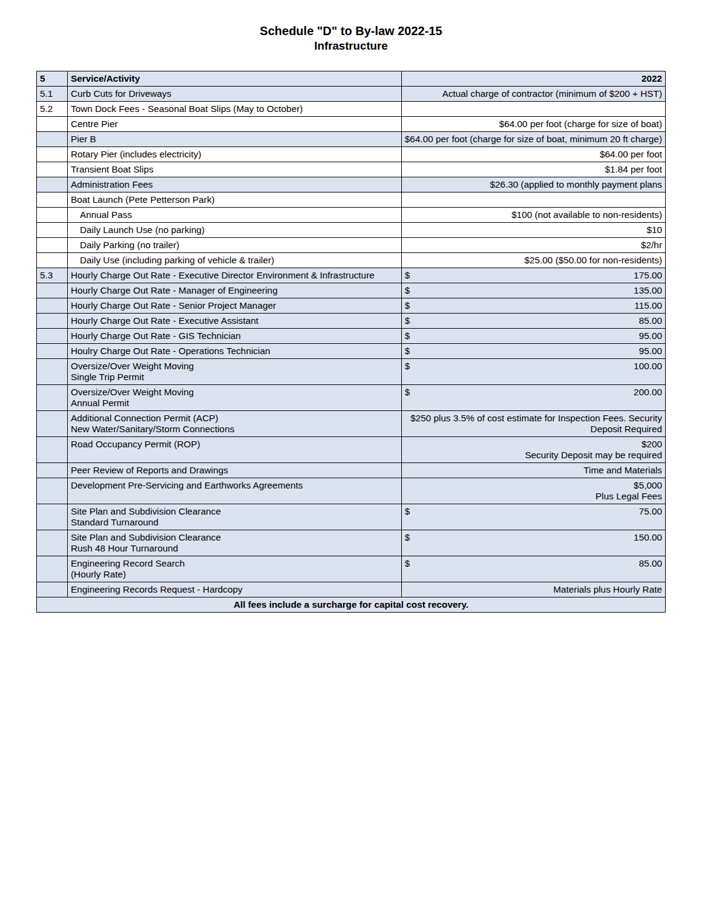Schedule "D" to By-law 2022-15
Infrastructure
| 5 | Service/Activity | 2022 |
| --- | --- | --- |
| 5.1 | Curb Cuts for Driveways | Actual charge of contractor (minimum of $200 + HST) |
| 5.2 | Town Dock Fees - Seasonal Boat Slips (May to October) | |
| | Centre Pier | $64.00 per foot (charge for size of boat) |
| | Pier B | $64.00 per foot (charge for size of boat, minimum 20 ft charge) |
| | Rotary Pier (includes electricity) | $64.00 per foot |
| | Transient Boat Slips | $1.84 per foot |
| | Administration Fees | $26.30 (applied to monthly payment plans |
| | Boat Launch (Pete Petterson Park) | |
| | Annual Pass | $100 (not available to non-residents) |
| | Daily Launch Use (no parking) | $10 |
| | Daily Parking (no trailer) | $2/hr |
| | Daily Use (including parking of vehicle & trailer) | $25.00 ($50.00 for non-residents) |
| 5.3 | Hourly Charge Out Rate - Executive Director Environment & Infrastructure | $ 175.00 |
| | Hourly Charge Out Rate - Manager of Engineering | $ 135.00 |
| | Hourly Charge Out Rate - Senior Project Manager | $ 115.00 |
| | Hourly Charge Out Rate - Executive Assistant | $ 85.00 |
| | Hourly Charge Out Rate - GIS Technician | $ 95.00 |
| | Houlry Charge Out Rate - Operations Technician | $ 95.00 |
| | Oversize/Over Weight Moving Single Trip Permit | $ 100.00 |
| | Oversize/Over Weight Moving Annual Permit | $ 200.00 |
| | Additional Connection Permit (ACP) New Water/Sanitary/Storm Connections | $250 plus 3.5% of cost estimate for Inspection Fees. Security Deposit Required |
| | Road Occupancy Permit (ROP) | $200 Security Deposit may be required |
| | Peer Review of Reports and Drawings | Time and Materials |
| | Development Pre-Servicing and Earthworks Agreements | $5,000 Plus Legal Fees |
| | Site Plan and Subdivision Clearance Standard Turnaround | $ 75.00 |
| | Site Plan and Subdivision Clearance Rush 48 Hour Turnaround | $ 150.00 |
| | Engineering Record Search (Hourly Rate) | $ 85.00 |
| | Engineering Records Request - Hardcopy | Materials plus Hourly Rate |
| All fees include a surcharge for capital cost recovery. |